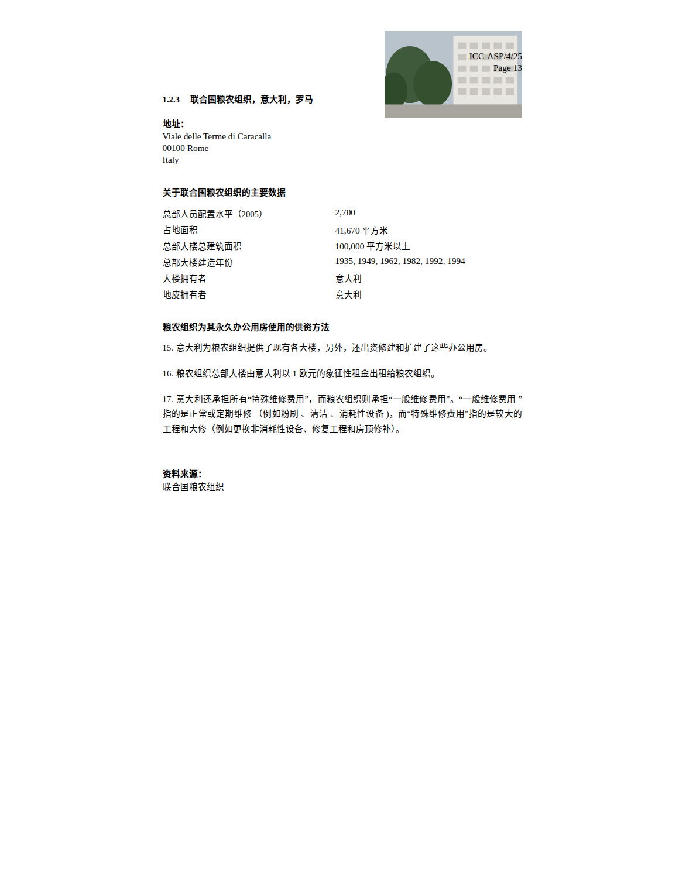ICC-ASP/4/25
Page 13
1.2.3联合国粮农组织，意大利，罗马
地址：
Viale delle Terme di Caracalla
00100 Rome
Italy
关于联合国粮农组织的主要数据
| 总部人员配置水平（2005） | 2,700 |
| 占地面积 | 41,670 平方米 |
| 总部大楼总建筑面积 | 100,000 平方米以上 |
| 总部大楼建造年份 | 1935, 1949, 1962, 1982, 1992, 1994 |
| 大楼拥有者 | 意大利 |
| 地皮拥有者 | 意大利 |
粮农组织为其永久办公用房使用的供资方法
15. 意大利为粮农组织提供了现有各大楼，另外，还出资修建和扩建了这些办公用房。
16. 粮农组织总部大楼由意大利以 1 欧元的象征性租金出租给粮农组织。
17. 意大利还承担所有“特殊维修费用”，而粮农组织则承担“一般维修费用”。“一般维修费用 ”指的是正常或定期维修 （例如粉刷 、清洁 、消耗性设备 )，而“特殊维修费用”指的是较大的工程和大修（例如更换非消耗性设备、修复工程和房顶修补）。
资料来源：
联合国粮农组织